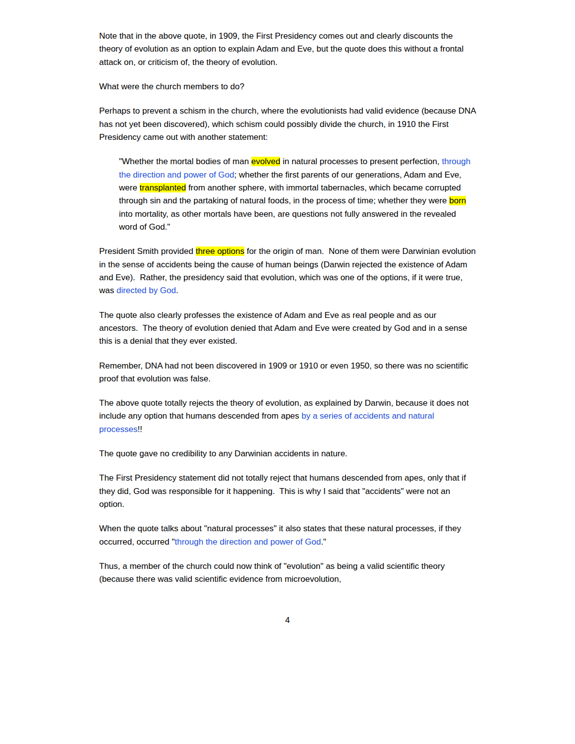Note that in the above quote, in 1909, the First Presidency comes out and clearly discounts the theory of evolution as an option to explain Adam and Eve, but the quote does this without a frontal attack on, or criticism of, the theory of evolution.
What were the church members to do?
Perhaps to prevent a schism in the church, where the evolutionists had valid evidence (because DNA has not yet been discovered), which schism could possibly divide the church, in 1910 the First Presidency came out with another statement:
"Whether the mortal bodies of man evolved in natural processes to present perfection, through the direction and power of God; whether the first parents of our generations, Adam and Eve, were transplanted from another sphere, with immortal tabernacles, which became corrupted through sin and the partaking of natural foods, in the process of time; whether they were born into mortality, as other mortals have been, are questions not fully answered in the revealed word of God."
President Smith provided three options for the origin of man. None of them were Darwinian evolution in the sense of accidents being the cause of human beings (Darwin rejected the existence of Adam and Eve). Rather, the presidency said that evolution, which was one of the options, if it were true, was directed by God.
The quote also clearly professes the existence of Adam and Eve as real people and as our ancestors. The theory of evolution denied that Adam and Eve were created by God and in a sense this is a denial that they ever existed.
Remember, DNA had not been discovered in 1909 or 1910 or even 1950, so there was no scientific proof that evolution was false.
The above quote totally rejects the theory of evolution, as explained by Darwin, because it does not include any option that humans descended from apes by a series of accidents and natural processes!!
The quote gave no credibility to any Darwinian accidents in nature.
The First Presidency statement did not totally reject that humans descended from apes, only that if they did, God was responsible for it happening. This is why I said that "accidents" were not an option.
When the quote talks about "natural processes" it also states that these natural processes, if they occurred, occurred "through the direction and power of God."
Thus, a member of the church could now think of "evolution" as being a valid scientific theory (because there was valid scientific evidence from microevolution,
4